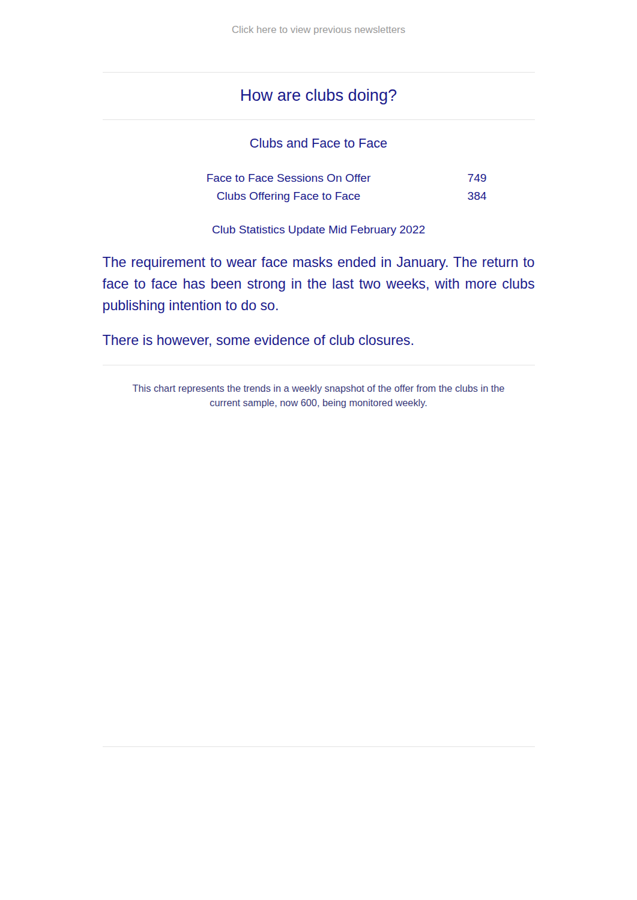Click here to view previous newsletters
How are clubs doing?
Clubs and Face to Face
| Face to Face Sessions On Offer | 749 |
| Clubs Offering Face to Face | 384 |
Club Statistics Update Mid February 2022
The requirement to wear face masks ended in January. The return to face to face has been strong in the last two weeks, with more clubs publishing intention to do so.
There is however, some evidence of club closures.
This chart represents the trends in a weekly snapshot of the offer from the clubs in the current sample, now 600, being monitored weekly.